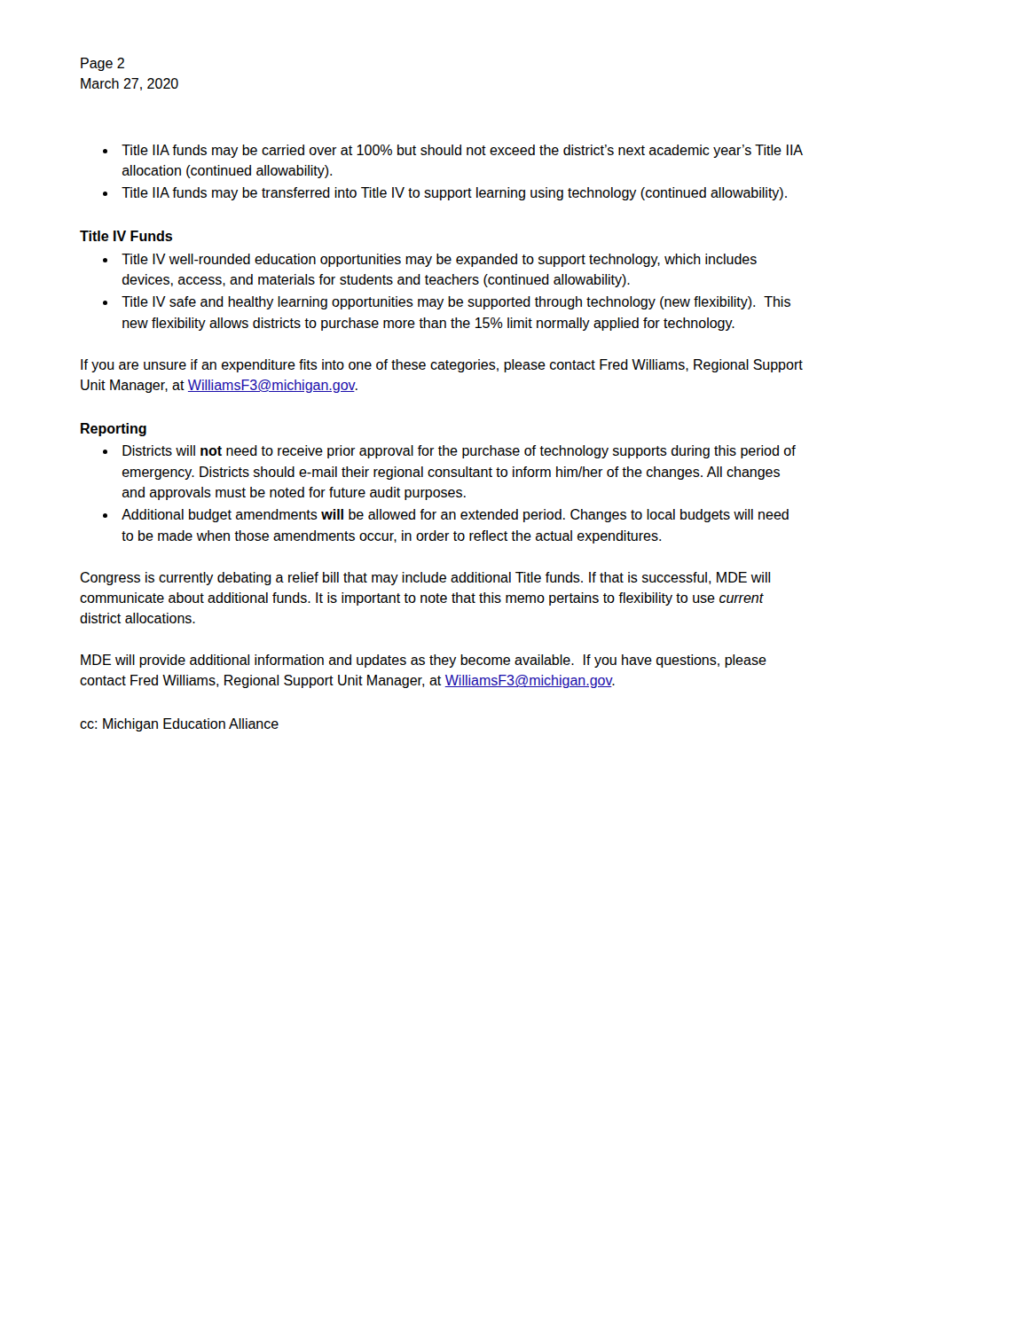Page 2
March 27, 2020
Title IIA funds may be carried over at 100% but should not exceed the district’s next academic year’s Title IIA allocation (continued allowability).
Title IIA funds may be transferred into Title IV to support learning using technology (continued allowability).
Title IV Funds
Title IV well-rounded education opportunities may be expanded to support technology, which includes devices, access, and materials for students and teachers (continued allowability).
Title IV safe and healthy learning opportunities may be supported through technology (new flexibility). This new flexibility allows districts to purchase more than the 15% limit normally applied for technology.
If you are unsure if an expenditure fits into one of these categories, please contact Fred Williams, Regional Support Unit Manager, at WilliamsF3@michigan.gov.
Reporting
Districts will not need to receive prior approval for the purchase of technology supports during this period of emergency. Districts should e-mail their regional consultant to inform him/her of the changes. All changes and approvals must be noted for future audit purposes.
Additional budget amendments will be allowed for an extended period. Changes to local budgets will need to be made when those amendments occur, in order to reflect the actual expenditures.
Congress is currently debating a relief bill that may include additional Title funds. If that is successful, MDE will communicate about additional funds. It is important to note that this memo pertains to flexibility to use current district allocations.
MDE will provide additional information and updates as they become available. If you have questions, please contact Fred Williams, Regional Support Unit Manager, at WilliamsF3@michigan.gov.
cc: Michigan Education Alliance